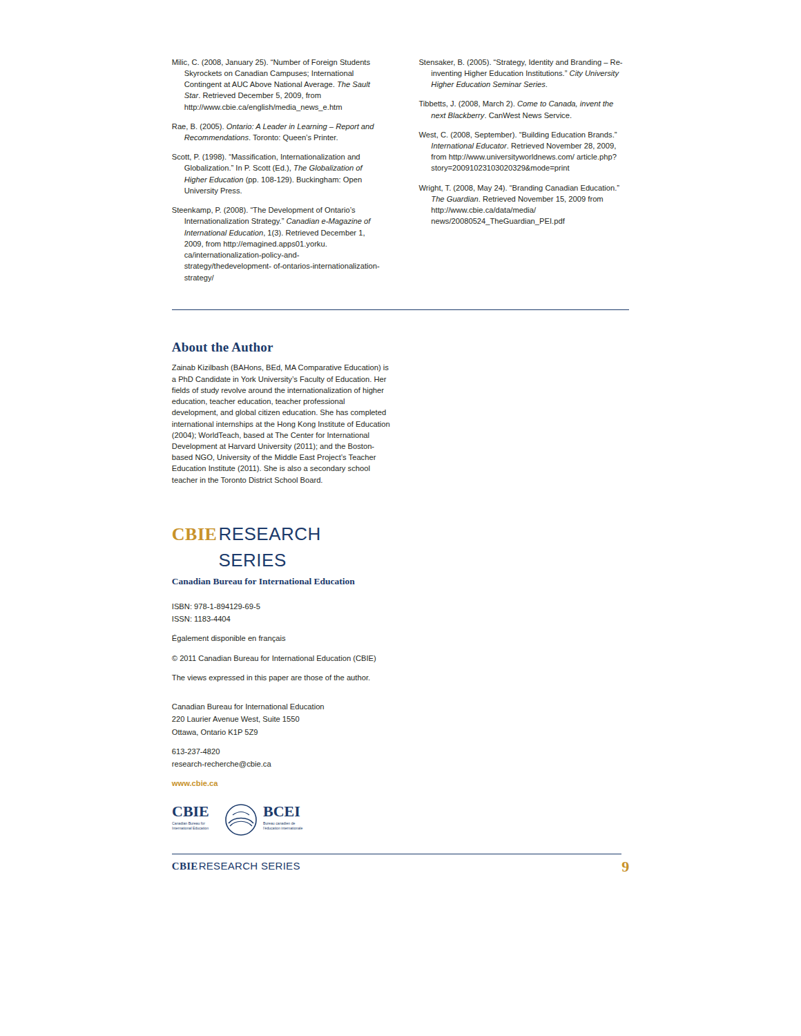Milic, C. (2008, January 25). “Number of Foreign Students Skyrockets on Canadian Campuses; International Contingent at AUC Above National Average. The Sault Star. Retrieved December 5, 2009, from http://www.cbie.ca/english/media_news_e.htm
Rae, B. (2005). Ontario: A Leader in Learning – Report and Recommendations. Toronto: Queen’s Printer.
Scott, P. (1998). “Massification, Internationalization and Globalization.” In P. Scott (Ed.), The Globalization of Higher Education (pp. 108-129). Buckingham: Open University Press.
Steenkamp, P. (2008). “The Development of Ontario’s Internationalization Strategy.” Canadian e-Magazine of International Education, 1(3). Retrieved December 1, 2009, from http://emagined.apps01.yorku. ca/internationalization-policy-and-strategy/thedevelopment- of-ontarios-internationalization-strategy/
Stensaker, B. (2005). “Strategy, Identity and Branding – Re-inventing Higher Education Institutions.” City University Higher Education Seminar Series.
Tibbetts, J. (2008, March 2). Come to Canada, invent the next Blackberry. CanWest News Service.
West, C. (2008, September). “Building Education Brands.” International Educator. Retrieved November 28, 2009, from http://www.universityworldnews.com/ article.php?story=20091023103020329&mode=print
Wright, T. (2008, May 24). “Branding Canadian Education.” The Guardian. Retrieved November 15, 2009 from http://www.cbie.ca/data/media/ news/20080524_TheGuardian_PEI.pdf
About the Author
Zainab Kizilbash (BAHons, BEd, MA Comparative Education) is a PhD Candidate in York University’s Faculty of Education. Her fields of study revolve around the internationalization of higher education, teacher education, teacher professional development, and global citizen education. She has completed international internships at the Hong Kong Institute of Education (2004); WorldTeach, based at The Center for International Development at Harvard University (2011); and the Boston-based NGO, University of the Middle East Project’s Teacher Education Institute (2011). She is also a secondary school teacher in the Toronto District School Board.
CBIE RESEARCH SERIES
Canadian Bureau for International Education
ISBN: 978-1-894129-69-5
ISSN: 1183-4404
Également disponible en français
© 2011 Canadian Bureau for International Education (CBIE)
The views expressed in this paper are those of the author.
Canadian Bureau for International Education
220 Laurier Avenue West, Suite 1550
Ottawa, Ontario K1P 5Z9
613-237-4820
research-recherche@cbie.ca
www.cbie.ca
CBIE Canadian Bureau for International Education BCEI Bureau canadien de l’éducation internationale
CBIE RESEARCH SERIES
9